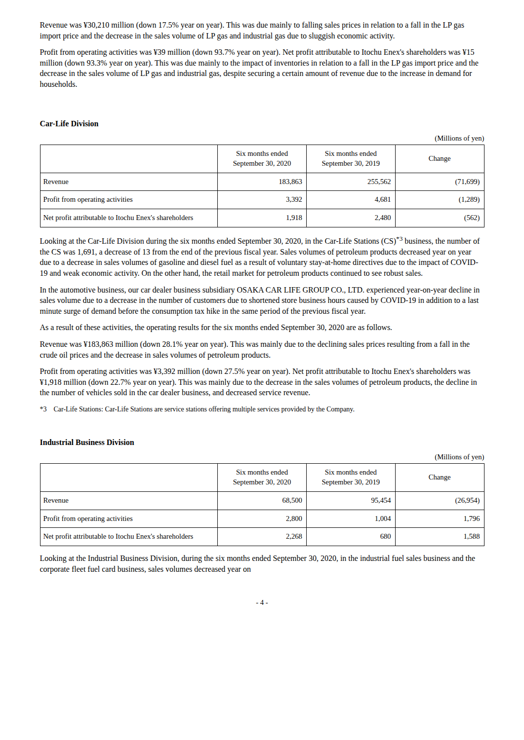Revenue was ¥30,210 million (down 17.5% year on year). This was due mainly to falling sales prices in relation to a fall in the LP gas import price and the decrease in the sales volume of LP gas and industrial gas due to sluggish economic activity.
Profit from operating activities was ¥39 million (down 93.7% year on year). Net profit attributable to Itochu Enex's shareholders was ¥15 million (down 93.3% year on year). This was due mainly to the impact of inventories in relation to a fall in the LP gas import price and the decrease in the sales volume of LP gas and industrial gas, despite securing a certain amount of revenue due to the increase in demand for households.
Car-Life Division
(Millions of yen)
| | Six months ended September 30, 2020 | Six months ended September 30, 2019 | Change |
| --- | --- | --- | --- |
| Revenue | 183,863 | 255,562 | (71,699) |
| Profit from operating activities | 3,392 | 4,681 | (1,289) |
| Net profit attributable to Itochu Enex's shareholders | 1,918 | 2,480 | (562) |
Looking at the Car-Life Division during the six months ended September 30, 2020, in the Car-Life Stations (CS)*3 business, the number of the CS was 1,691, a decrease of 13 from the end of the previous fiscal year. Sales volumes of petroleum products decreased year on year due to a decrease in sales volumes of gasoline and diesel fuel as a result of voluntary stay-at-home directives due to the impact of COVID-19 and weak economic activity. On the other hand, the retail market for petroleum products continued to see robust sales.
In the automotive business, our car dealer business subsidiary OSAKA CAR LIFE GROUP CO., LTD. experienced year-on-year decline in sales volume due to a decrease in the number of customers due to shortened store business hours caused by COVID-19 in addition to a last minute surge of demand before the consumption tax hike in the same period of the previous fiscal year.
As a result of these activities, the operating results for the six months ended September 30, 2020 are as follows.
Revenue was ¥183,863 million (down 28.1% year on year). This was mainly due to the declining sales prices resulting from a fall in the crude oil prices and the decrease in sales volumes of petroleum products.
Profit from operating activities was ¥3,392 million (down 27.5% year on year). Net profit attributable to Itochu Enex's shareholders was ¥1,918 million (down 22.7% year on year). This was mainly due to the decrease in the sales volumes of petroleum products, the decline in the number of vehicles sold in the car dealer business, and decreased service revenue.
*3 Car-Life Stations: Car-Life Stations are service stations offering multiple services provided by the Company.
Industrial Business Division
(Millions of yen)
| | Six months ended September 30, 2020 | Six months ended September 30, 2019 | Change |
| --- | --- | --- | --- |
| Revenue | 68,500 | 95,454 | (26,954) |
| Profit from operating activities | 2,800 | 1,004 | 1,796 |
| Net profit attributable to Itochu Enex's shareholders | 2,268 | 680 | 1,588 |
Looking at the Industrial Business Division, during the six months ended September 30, 2020, in the industrial fuel sales business and the corporate fleet fuel card business, sales volumes decreased year on
- 4 -